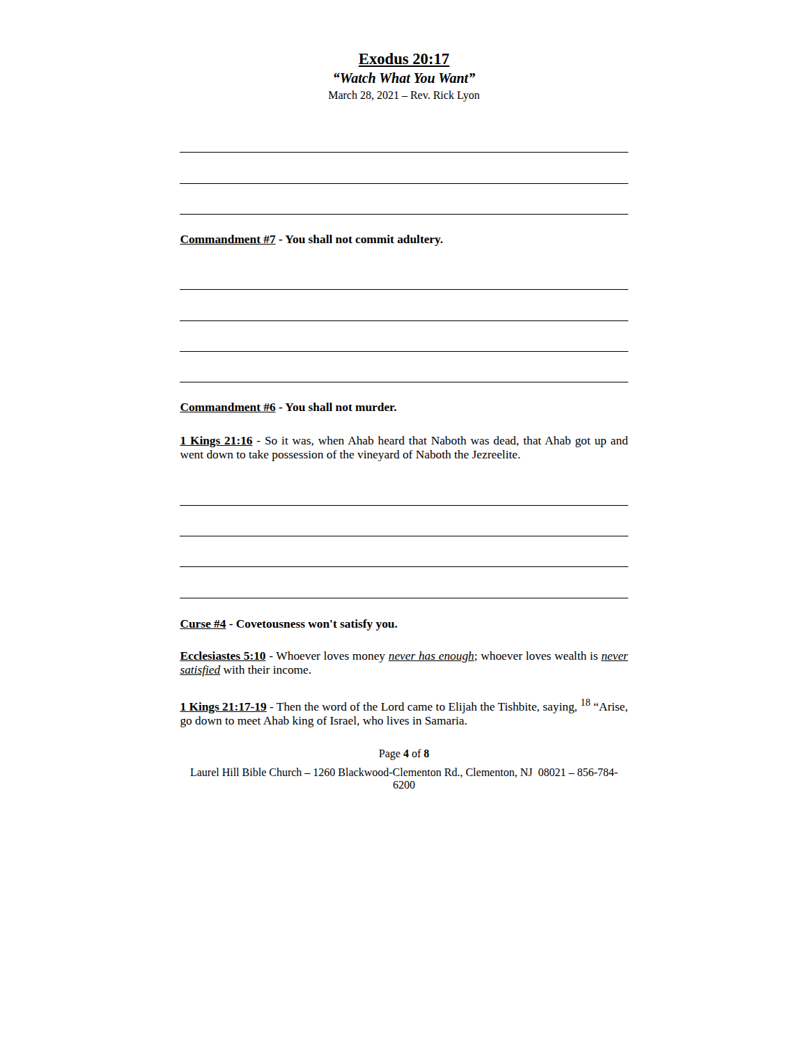Exodus 20:17
“Watch What You Want”
March 28, 2021 – Rev. Rick Lyon
Commandment #7 - You shall not commit adultery.
Commandment #6 - You shall not murder.
1 Kings 21:16 - So it was, when Ahab heard that Naboth was dead, that Ahab got up and went down to take possession of the vineyard of Naboth the Jezreelite.
Curse #4 - Covetousness won't satisfy you.
Ecclesiastes 5:10 - Whoever loves money never has enough; whoever loves wealth is never satisfied with their income.
1 Kings 21:17-19 - Then the word of the Lord came to Elijah the Tishbite, saying, 18 “Arise, go down to meet Ahab king of Israel, who lives in Samaria.
Page 4 of 8
Laurel Hill Bible Church – 1260 Blackwood-Clementon Rd., Clementon, NJ 08021 – 856-784-6200